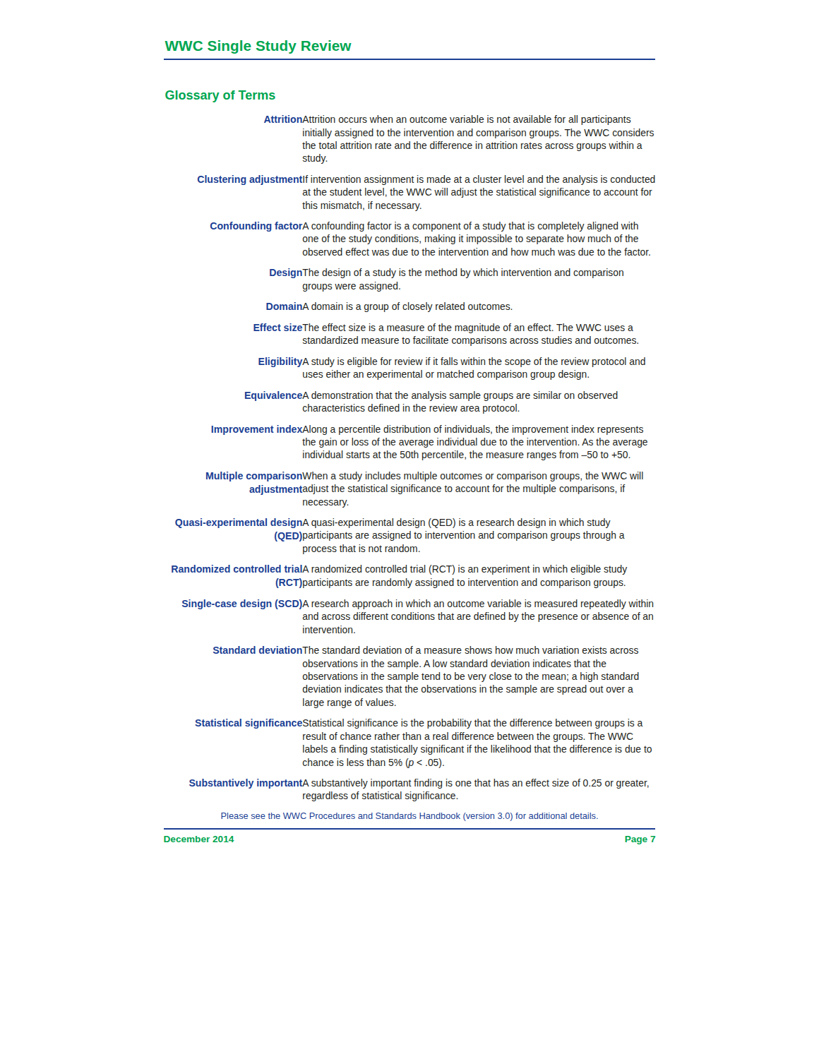WWC Single Study Review
Glossary of Terms
| Attrition | Attrition occurs when an outcome variable is not available for all participants initially assigned to the intervention and comparison groups. The WWC considers the total attrition rate and the difference in attrition rates across groups within a study. |
| Clustering adjustment | If intervention assignment is made at a cluster level and the analysis is conducted at the student level, the WWC will adjust the statistical significance to account for this mismatch, if necessary. |
| Confounding factor | A confounding factor is a component of a study that is completely aligned with one of the study conditions, making it impossible to separate how much of the observed effect was due to the intervention and how much was due to the factor. |
| Design | The design of a study is the method by which intervention and comparison groups were assigned. |
| Domain | A domain is a group of closely related outcomes. |
| Effect size | The effect size is a measure of the magnitude of an effect. The WWC uses a standardized measure to facilitate comparisons across studies and outcomes. |
| Eligibility | A study is eligible for review if it falls within the scope of the review protocol and uses either an experimental or matched comparison group design. |
| Equivalence | A demonstration that the analysis sample groups are similar on observed characteristics defined in the review area protocol. |
| Improvement index | Along a percentile distribution of individuals, the improvement index represents the gain or loss of the average individual due to the intervention. As the average individual starts at the 50th percentile, the measure ranges from –50 to +50. |
| Multiple comparison adjustment | When a study includes multiple outcomes or comparison groups, the WWC will adjust the statistical significance to account for the multiple comparisons, if necessary. |
| Quasi-experimental design (QED) | A quasi-experimental design (QED) is a research design in which study participants are assigned to intervention and comparison groups through a process that is not random. |
| Randomized controlled trial (RCT) | A randomized controlled trial (RCT) is an experiment in which eligible study participants are randomly assigned to intervention and comparison groups. |
| Single-case design (SCD) | A research approach in which an outcome variable is measured repeatedly within and across different conditions that are defined by the presence or absence of an intervention. |
| Standard deviation | The standard deviation of a measure shows how much variation exists across observations in the sample. A low standard deviation indicates that the observations in the sample tend to be very close to the mean; a high standard deviation indicates that the observations in the sample are spread out over a large range of values. |
| Statistical significance | Statistical significance is the probability that the difference between groups is a result of chance rather than a real difference between the groups. The WWC labels a finding statistically significant if the likelihood that the difference is due to chance is less than 5% ( p < .05). |
| Substantively important | A substantively important finding is one that has an effect size of 0.25 or greater, regardless of statistical significance. |
Please see the WWC Procedures and Standards Handbook (version 3.0) for additional details.
December 2014 Page 7